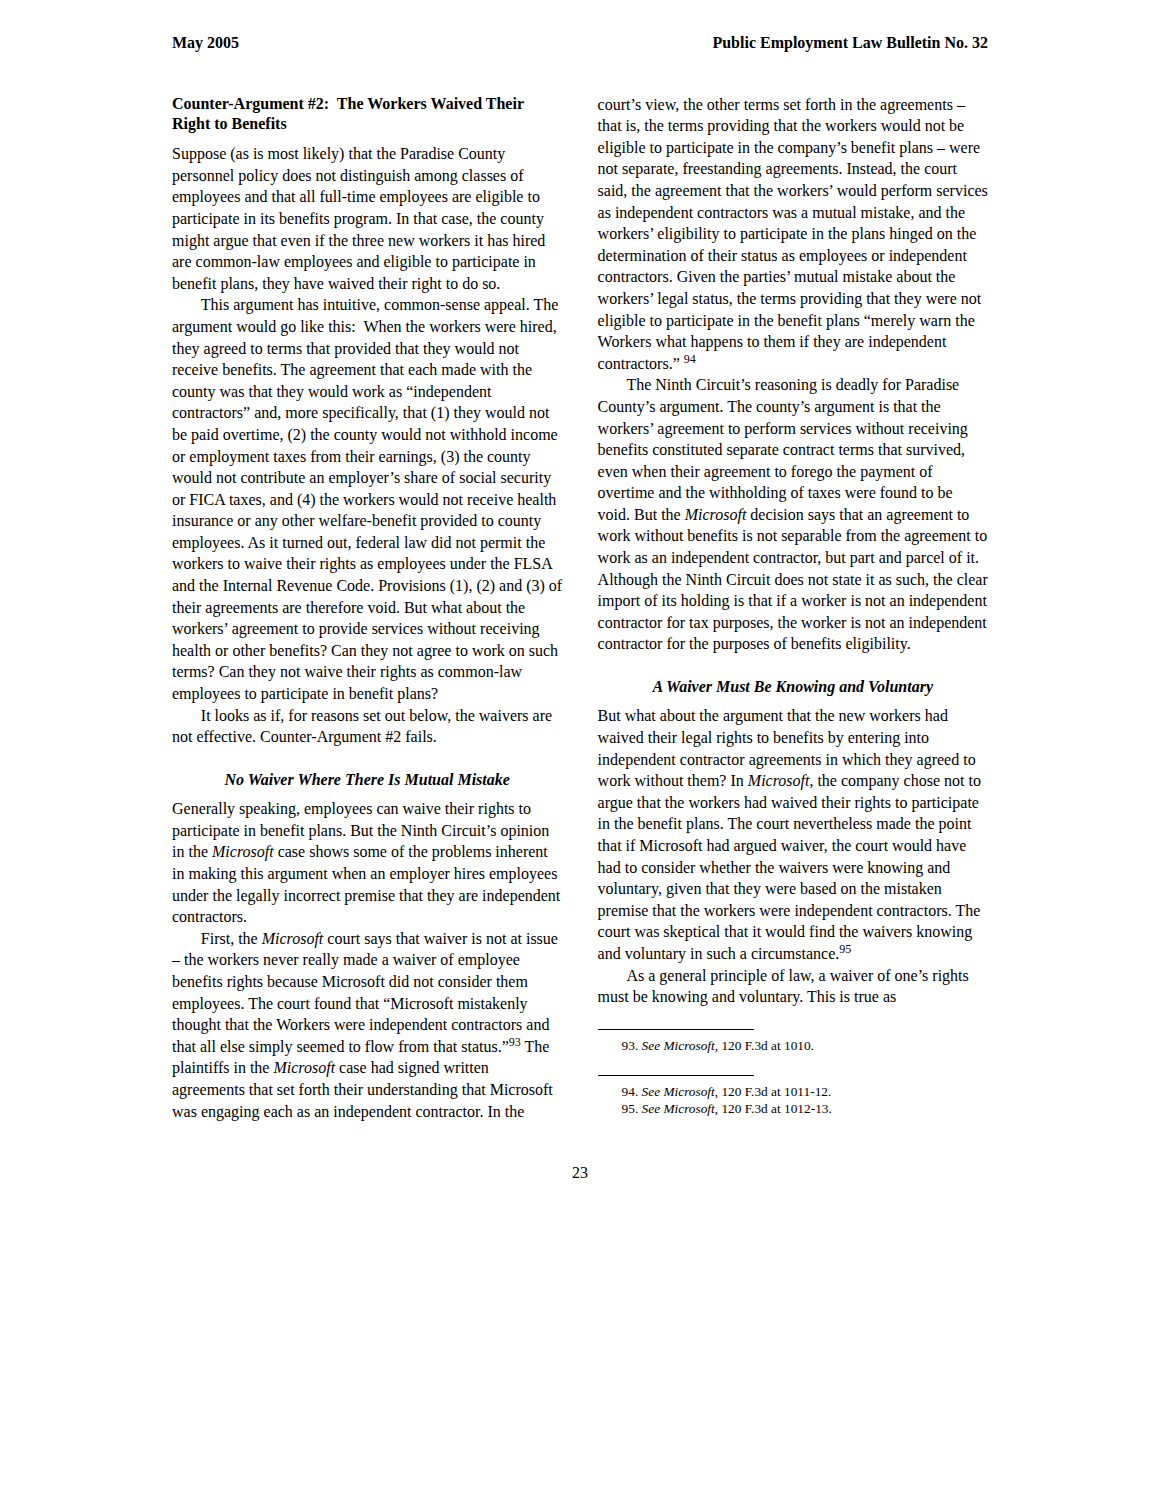May 2005
Public Employment Law Bulletin No. 32
Counter-Argument #2: The Workers Waived Their Right to Benefits
Suppose (as is most likely) that the Paradise County personnel policy does not distinguish among classes of employees and that all full-time employees are eligible to participate in its benefits program. In that case, the county might argue that even if the three new workers it has hired are common-law employees and eligible to participate in benefit plans, they have waived their right to do so.
This argument has intuitive, common-sense appeal. The argument would go like this: When the workers were hired, they agreed to terms that provided that they would not receive benefits. The agreement that each made with the county was that they would work as “independent contractors” and, more specifically, that (1) they would not be paid overtime, (2) the county would not withhold income or employment taxes from their earnings, (3) the county would not contribute an employer’s share of social security or FICA taxes, and (4) the workers would not receive health insurance or any other welfare-benefit provided to county employees. As it turned out, federal law did not permit the workers to waive their rights as employees under the FLSA and the Internal Revenue Code. Provisions (1), (2) and (3) of their agreements are therefore void. But what about the workers’ agreement to provide services without receiving health or other benefits? Can they not agree to work on such terms? Can they not waive their rights as common-law employees to participate in benefit plans?
It looks as if, for reasons set out below, the waivers are not effective. Counter-Argument #2 fails.
No Waiver Where There Is Mutual Mistake
Generally speaking, employees can waive their rights to participate in benefit plans. But the Ninth Circuit’s opinion in the Microsoft case shows some of the problems inherent in making this argument when an employer hires employees under the legally incorrect premise that they are independent contractors.
First, the Microsoft court says that waiver is not at issue – the workers never really made a waiver of employee benefits rights because Microsoft did not consider them employees. The court found that “Microsoft mistakenly thought that the Workers were independent contractors and that all else simply seemed to flow from that status.”93 The plaintiffs in the Microsoft case had signed written agreements that set forth their understanding that Microsoft was engaging each as an independent contractor. In the court’s view, the other terms set forth in the agreements – that is, the terms providing that the workers would not be eligible to participate in the company’s benefit plans – were not separate, freestanding agreements. Instead, the court said, the agreement that the workers’ would perform services as independent contractors was a mutual mistake, and the workers’ eligibility to participate in the plans hinged on the determination of their status as employees or independent contractors. Given the parties’ mutual mistake about the workers’ legal status, the terms providing that they were not eligible to participate in the benefit plans “merely warn the Workers what happens to them if they are independent contractors.” 94
The Ninth Circuit’s reasoning is deadly for Paradise County’s argument. The county’s argument is that the workers’ agreement to perform services without receiving benefits constituted separate contract terms that survived, even when their agreement to forego the payment of overtime and the withholding of taxes were found to be void. But the Microsoft decision says that an agreement to work without benefits is not separable from the agreement to work as an independent contractor, but part and parcel of it. Although the Ninth Circuit does not state it as such, the clear import of its holding is that if a worker is not an independent contractor for tax purposes, the worker is not an independent contractor for the purposes of benefits eligibility.
A Waiver Must Be Knowing and Voluntary
But what about the argument that the new workers had waived their legal rights to benefits by entering into independent contractor agreements in which they agreed to work without them? In Microsoft, the company chose not to argue that the workers had waived their rights to participate in the benefit plans. The court nevertheless made the point that if Microsoft had argued waiver, the court would have had to consider whether the waivers were knowing and voluntary, given that they were based on the mistaken premise that the workers were independent contractors. The court was skeptical that it would find the waivers knowing and voluntary in such a circumstance.95
As a general principle of law, a waiver of one’s rights must be knowing and voluntary. This is true as
93. See Microsoft, 120 F.3d at 1010.
94. See Microsoft, 120 F.3d at 1011-12.
95. See Microsoft, 120 F.3d at 1012-13.
23